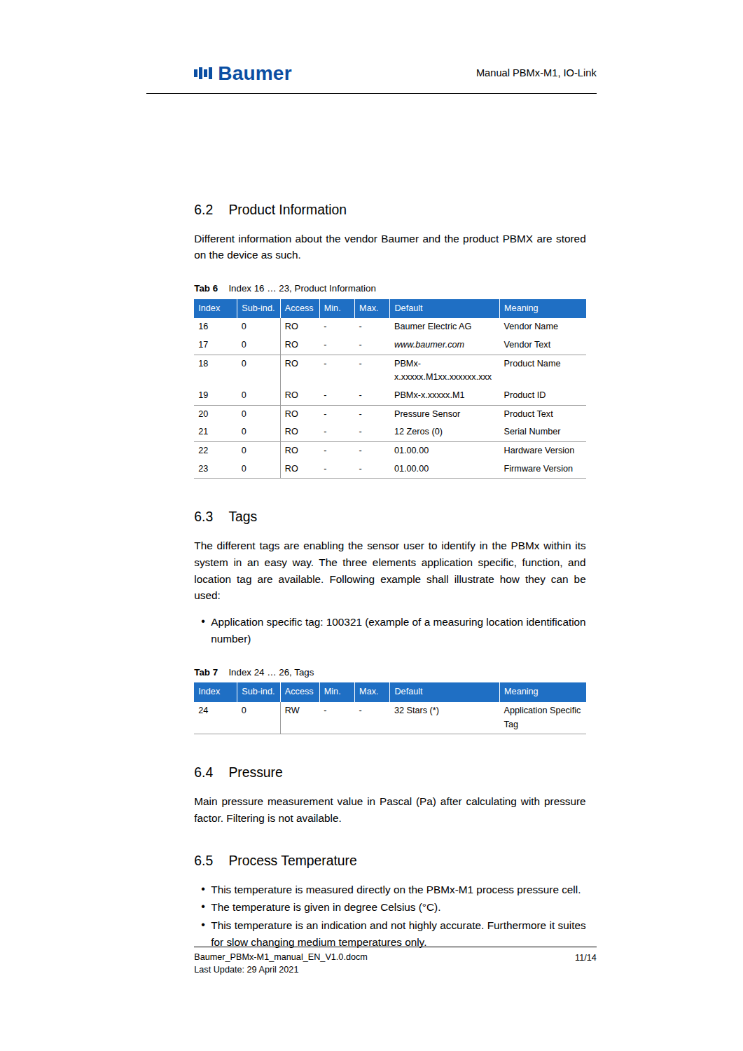Baumer
Manual PBMx-M1, IO-Link
6.2 Product Information
Different information about the vendor Baumer and the product PBMX are stored on the device as such.
Tab 6 Index 16 … 23, Product Information
| Index | Sub-ind. | Access | Min. | Max. | Default | Meaning |
| --- | --- | --- | --- | --- | --- | --- |
| 16 | 0 | RO | - | - | Baumer Electric AG | Vendor Name |
| 17 | 0 | RO | - | - | www.baumer.com | Vendor Text |
| 18 | 0 | RO | - | - | PBMx-x.xxxxx.M1xx.xxxxxx.xxx | Product Name |
| 19 | 0 | RO | - | - | PBMx-x.xxxxx.M1 | Product ID |
| 20 | 0 | RO | - | - | Pressure Sensor | Product Text |
| 21 | 0 | RO | - | - | 12 Zeros (0) | Serial Number |
| 22 | 0 | RO | - | - | 01.00.00 | Hardware Version |
| 23 | 0 | RO | - | - | 01.00.00 | Firmware Version |
6.3 Tags
The different tags are enabling the sensor user to identify in the PBMx within its system in an easy way. The three elements application specific, function, and location tag are available. Following example shall illustrate how they can be used:
Application specific tag: 100321 (example of a measuring location identification number)
Tab 7 Index 24 … 26, Tags
| Index | Sub-ind. | Access | Min. | Max. | Default | Meaning |
| --- | --- | --- | --- | --- | --- | --- |
| 24 | 0 | RW | - | - | 32 Stars (*) | Application Specific Tag |
6.4 Pressure
Main pressure measurement value in Pascal (Pa) after calculating with pressure factor. Filtering is not available.
6.5 Process Temperature
This temperature is measured directly on the PBMx-M1 process pressure cell.
The temperature is given in degree Celsius (°C).
This temperature is an indication and not highly accurate. Furthermore it suites for slow changing medium temperatures only.
Baumer_PBMx-M1_manual_EN_V1.0.docm
Last Update: 29 April 2021
11/14